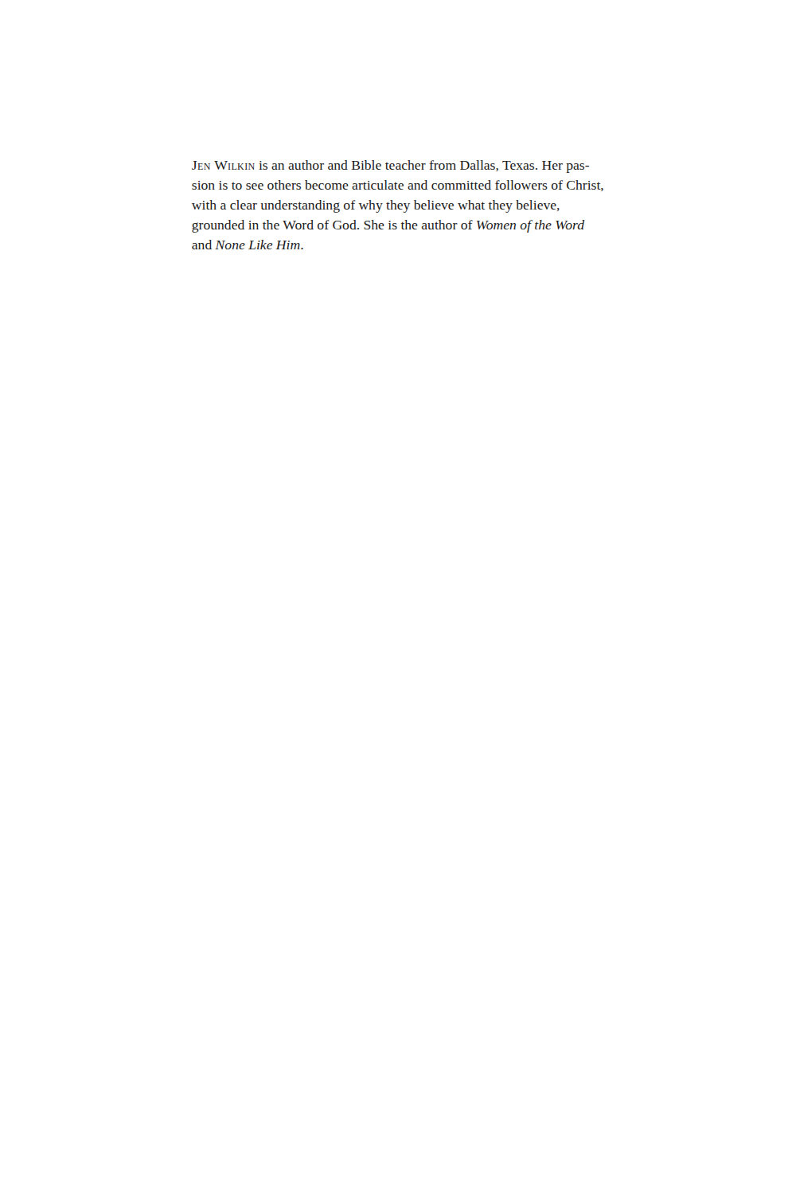Jen Wilkin is an author and Bible teacher from Dallas, Texas. Her passion is to see others become articulate and committed followers of Christ, with a clear understanding of why they believe what they believe, grounded in the Word of God. She is the author of Women of the Word and None Like Him.